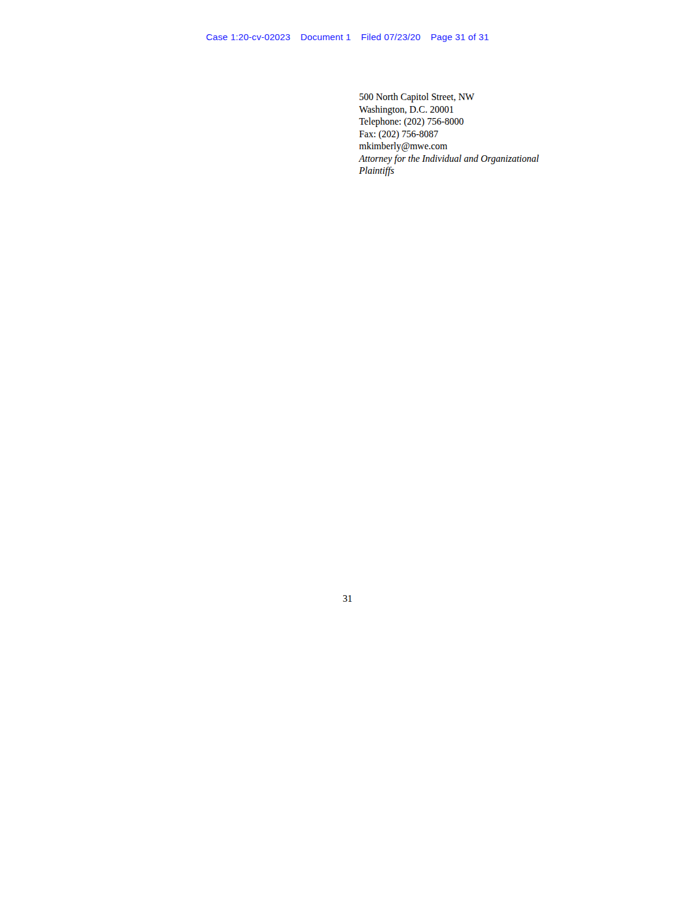Case 1:20-cv-02023 Document 1 Filed 07/23/20 Page 31 of 31
500 North Capitol Street, NW
Washington, D.C. 20001
Telephone: (202) 756-8000
Fax: (202) 756-8087
mkimberly@mwe.com
Attorney for the Individual and Organizational
Plaintiffs
31